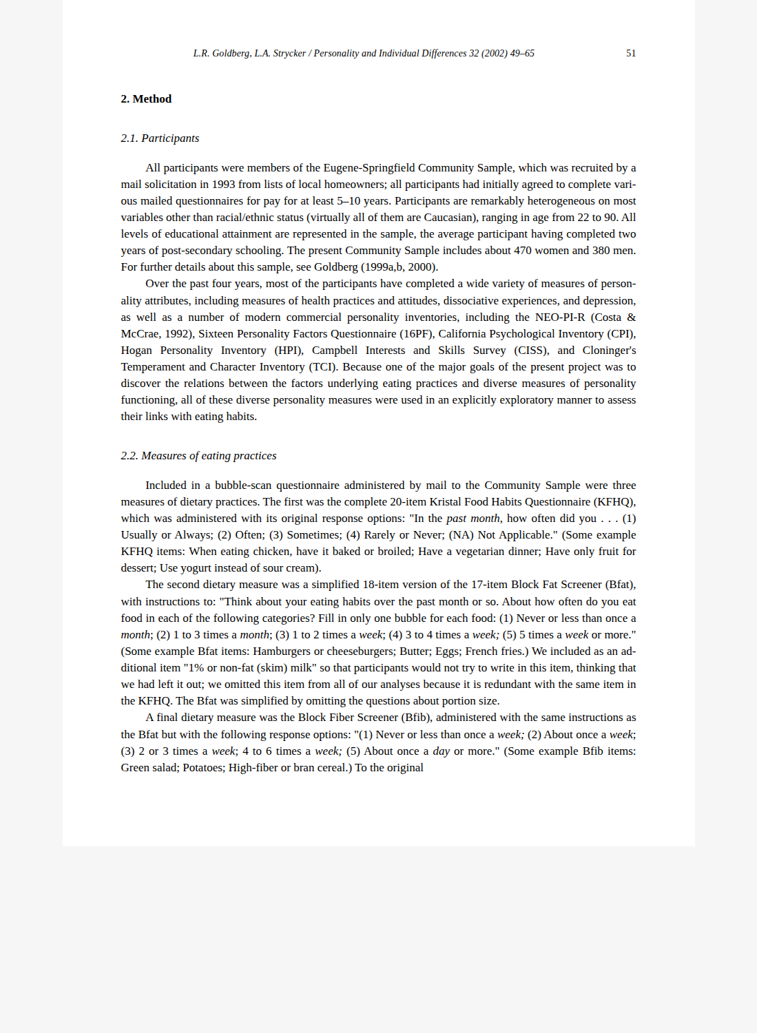L.R. Goldberg, L.A. Strycker / Personality and Individual Differences 32 (2002) 49–65 51
2. Method
2.1. Participants
All participants were members of the Eugene-Springfield Community Sample, which was recruited by a mail solicitation in 1993 from lists of local homeowners; all participants had initially agreed to complete various mailed questionnaires for pay for at least 5–10 years. Participants are remarkably heterogeneous on most variables other than racial/ethnic status (virtually all of them are Caucasian), ranging in age from 22 to 90. All levels of educational attainment are represented in the sample, the average participant having completed two years of post-secondary schooling. The present Community Sample includes about 470 women and 380 men. For further details about this sample, see Goldberg (1999a,b, 2000).
Over the past four years, most of the participants have completed a wide variety of measures of personality attributes, including measures of health practices and attitudes, dissociative experiences, and depression, as well as a number of modern commercial personality inventories, including the NEO-PI-R (Costa & McCrae, 1992), Sixteen Personality Factors Questionnaire (16PF), California Psychological Inventory (CPI), Hogan Personality Inventory (HPI), Campbell Interests and Skills Survey (CISS), and Cloninger's Temperament and Character Inventory (TCI). Because one of the major goals of the present project was to discover the relations between the factors underlying eating practices and diverse measures of personality functioning, all of these diverse personality measures were used in an explicitly exploratory manner to assess their links with eating habits.
2.2. Measures of eating practices
Included in a bubble-scan questionnaire administered by mail to the Community Sample were three measures of dietary practices. The first was the complete 20-item Kristal Food Habits Questionnaire (KFHQ), which was administered with its original response options: "In the past month, how often did you . . . (1) Usually or Always; (2) Often; (3) Sometimes; (4) Rarely or Never; (NA) Not Applicable." (Some example KFHQ items: When eating chicken, have it baked or broiled; Have a vegetarian dinner; Have only fruit for dessert; Use yogurt instead of sour cream).
The second dietary measure was a simplified 18-item version of the 17-item Block Fat Screener (Bfat), with instructions to: "Think about your eating habits over the past month or so. About how often do you eat food in each of the following categories? Fill in only one bubble for each food: (1) Never or less than once a month; (2) 1 to 3 times a month; (3) 1 to 2 times a week; (4) 3 to 4 times a week; (5) 5 times a week or more." (Some example Bfat items: Hamburgers or cheeseburgers; Butter; Eggs; French fries.) We included as an additional item "1% or non-fat (skim) milk" so that participants would not try to write in this item, thinking that we had left it out; we omitted this item from all of our analyses because it is redundant with the same item in the KFHQ. The Bfat was simplified by omitting the questions about portion size.
A final dietary measure was the Block Fiber Screener (Bfib), administered with the same instructions as the Bfat but with the following response options: "(1) Never or less than once a week; (2) About once a week; (3) 2 or 3 times a week; 4 to 6 times a week; (5) About once a day or more." (Some example Bfib items: Green salad; Potatoes; High-fiber or bran cereal.) To the original